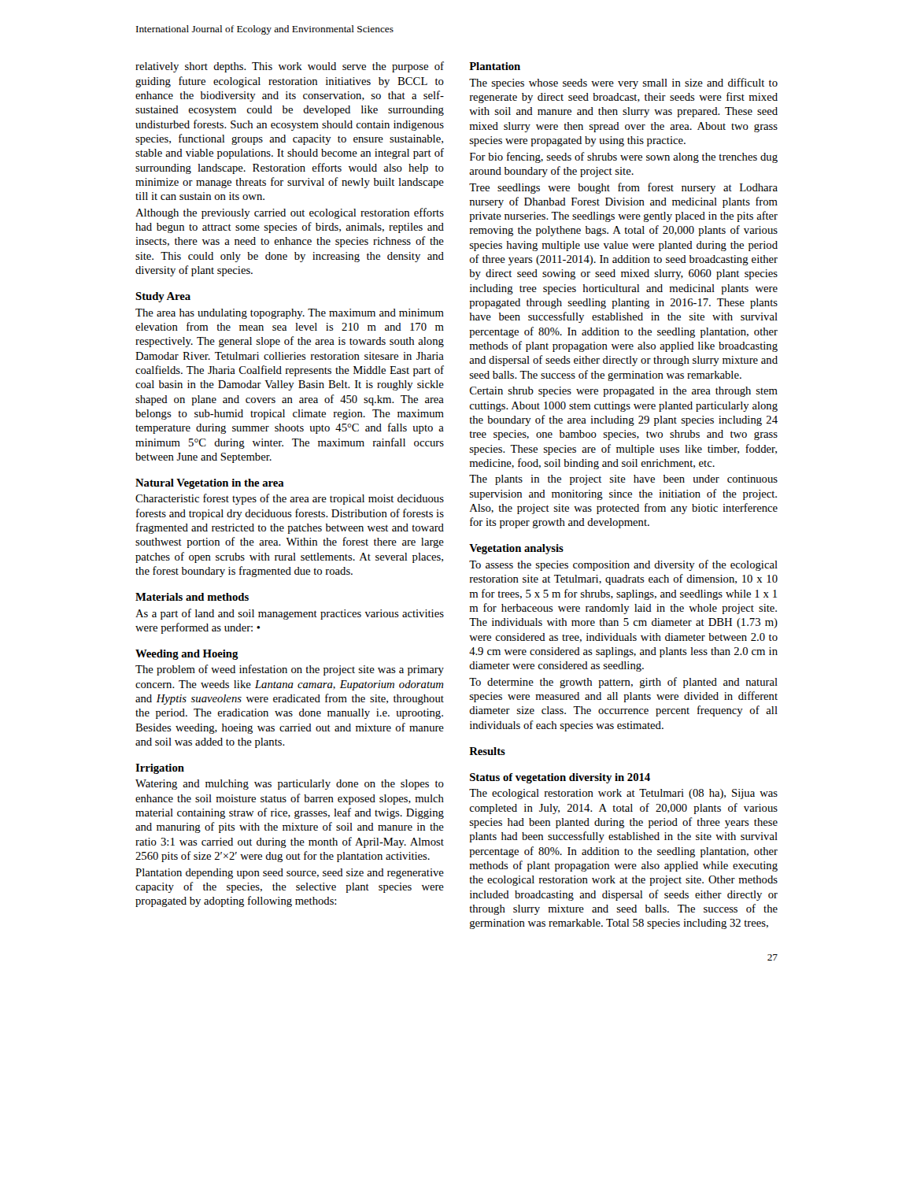International Journal of Ecology and Environmental Sciences
relatively short depths. This work would serve the purpose of guiding future ecological restoration initiatives by BCCL to enhance the biodiversity and its conservation, so that a self-sustained ecosystem could be developed like surrounding undisturbed forests. Such an ecosystem should contain indigenous species, functional groups and capacity to ensure sustainable, stable and viable populations. It should become an integral part of surrounding landscape. Restoration efforts would also help to minimize or manage threats for survival of newly built landscape till it can sustain on its own.
Although the previously carried out ecological restoration efforts had begun to attract some species of birds, animals, reptiles and insects, there was a need to enhance the species richness of the site. This could only be done by increasing the density and diversity of plant species.
Study Area
The area has undulating topography. The maximum and minimum elevation from the mean sea level is 210 m and 170 m respectively. The general slope of the area is towards south along Damodar River. Tetulmari collieries restoration sitesare in Jharia coalfields. The Jharia Coalfield represents the Middle East part of coal basin in the Damodar Valley Basin Belt. It is roughly sickle shaped on plane and covers an area of 450 sq.km. The area belongs to sub-humid tropical climate region. The maximum temperature during summer shoots upto 45°C and falls upto a minimum 5°C during winter. The maximum rainfall occurs between June and September.
Natural Vegetation in the area
Characteristic forest types of the area are tropical moist deciduous forests and tropical dry deciduous forests. Distribution of forests is fragmented and restricted to the patches between west and toward southwest portion of the area. Within the forest there are large patches of open scrubs with rural settlements. At several places, the forest boundary is fragmented due to roads.
Materials and methods
As a part of land and soil management practices various activities were performed as under: •
Weeding and Hoeing
The problem of weed infestation on the project site was a primary concern. The weeds like Lantana camara, Eupatorium odoratum and Hyptis suaveolens were eradicated from the site, throughout the period. The eradication was done manually i.e. uprooting. Besides weeding, hoeing was carried out and mixture of manure and soil was added to the plants.
Irrigation
Watering and mulching was particularly done on the slopes to enhance the soil moisture status of barren exposed slopes, mulch material containing straw of rice, grasses, leaf and twigs. Digging and manuring of pits with the mixture of soil and manure in the ratio 3:1 was carried out during the month of April-May. Almost 2560 pits of size 2′×2′ were dug out for the plantation activities.
Plantation depending upon seed source, seed size and regenerative capacity of the species, the selective plant species were propagated by adopting following methods:
Plantation
The species whose seeds were very small in size and difficult to regenerate by direct seed broadcast, their seeds were first mixed with soil and manure and then slurry was prepared. These seed mixed slurry were then spread over the area. About two grass species were propagated by using this practice.
For bio fencing, seeds of shrubs were sown along the trenches dug around boundary of the project site.
Tree seedlings were bought from forest nursery at Lodhara nursery of Dhanbad Forest Division and medicinal plants from private nurseries. The seedlings were gently placed in the pits after removing the polythene bags. A total of 20,000 plants of various species having multiple use value were planted during the period of three years (2011-2014). In addition to seed broadcasting either by direct seed sowing or seed mixed slurry, 6060 plant species including tree species horticultural and medicinal plants were propagated through seedling planting in 2016-17. These plants have been successfully established in the site with survival percentage of 80%. In addition to the seedling plantation, other methods of plant propagation were also applied like broadcasting and dispersal of seeds either directly or through slurry mixture and seed balls. The success of the germination was remarkable.
Certain shrub species were propagated in the area through stem cuttings. About 1000 stem cuttings were planted particularly along the boundary of the area including 29 plant species including 24 tree species, one bamboo species, two shrubs and two grass species. These species are of multiple uses like timber, fodder, medicine, food, soil binding and soil enrichment, etc.
The plants in the project site have been under continuous supervision and monitoring since the initiation of the project. Also, the project site was protected from any biotic interference for its proper growth and development.
Vegetation analysis
To assess the species composition and diversity of the ecological restoration site at Tetulmari, quadrats each of dimension, 10 x 10 m for trees, 5 x 5 m for shrubs, saplings, and seedlings while 1 x 1 m for herbaceous were randomly laid in the whole project site. The individuals with more than 5 cm diameter at DBH (1.73 m) were considered as tree, individuals with diameter between 2.0 to 4.9 cm were considered as saplings, and plants less than 2.0 cm in diameter were considered as seedling.
To determine the growth pattern, girth of planted and natural species were measured and all plants were divided in different diameter size class. The occurrence percent frequency of all individuals of each species was estimated.
Results
Status of vegetation diversity in 2014
The ecological restoration work at Tetulmari (08 ha), Sijua was completed in July, 2014. A total of 20,000 plants of various species had been planted during the period of three years these plants had been successfully established in the site with survival percentage of 80%. In addition to the seedling plantation, other methods of plant propagation were also applied while executing the ecological restoration work at the project site. Other methods included broadcasting and dispersal of seeds either directly or through slurry mixture and seed balls. The success of the germination was remarkable. Total 58 species including 32 trees,
27